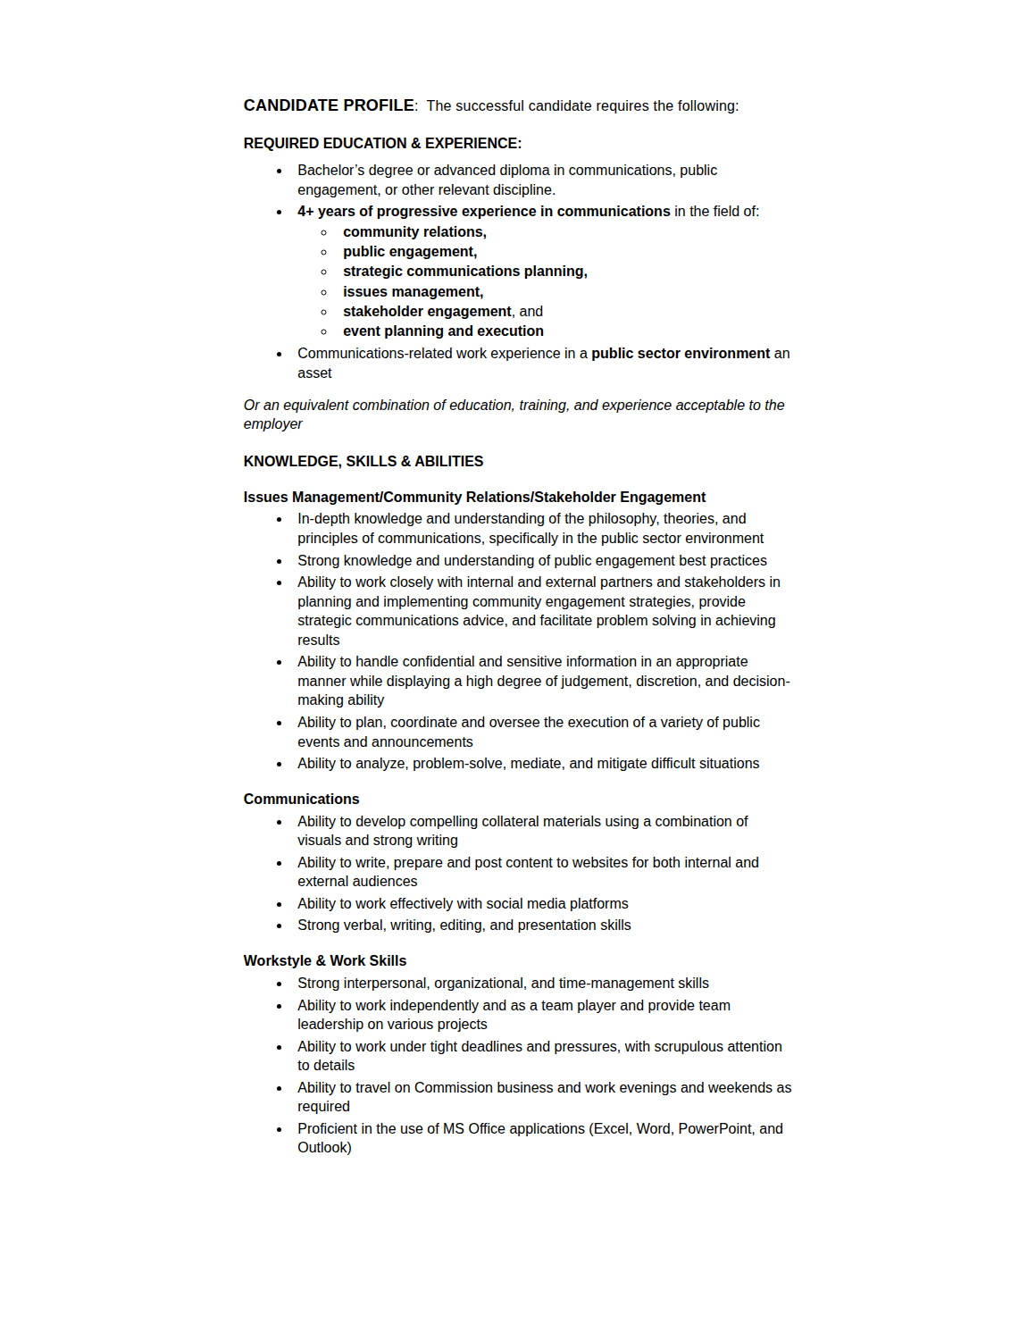CANDIDATE PROFILE: The successful candidate requires the following:
REQUIRED EDUCATION & EXPERIENCE:
Bachelor’s degree or advanced diploma in communications, public engagement, or other relevant discipline.
4+ years of progressive experience in communications in the field of:
community relations,
public engagement,
strategic communications planning,
issues management,
stakeholder engagement, and
event planning and execution
Communications-related work experience in a public sector environment an asset
Or an equivalent combination of education, training, and experience acceptable to the employer
KNOWLEDGE, SKILLS & ABILITIES
Issues Management/Community Relations/Stakeholder Engagement
In-depth knowledge and understanding of the philosophy, theories, and principles of communications, specifically in the public sector environment
Strong knowledge and understanding of public engagement best practices
Ability to work closely with internal and external partners and stakeholders in planning and implementing community engagement strategies, provide strategic communications advice, and facilitate problem solving in achieving results
Ability to handle confidential and sensitive information in an appropriate manner while displaying a high degree of judgement, discretion, and decision-making ability
Ability to plan, coordinate and oversee the execution of a variety of public events and announcements
Ability to analyze, problem-solve, mediate, and mitigate difficult situations
Communications
Ability to develop compelling collateral materials using a combination of visuals and strong writing
Ability to write, prepare and post content to websites for both internal and external audiences
Ability to work effectively with social media platforms
Strong verbal, writing, editing, and presentation skills
Workstyle & Work Skills
Strong interpersonal, organizational, and time-management skills
Ability to work independently and as a team player and provide team leadership on various projects
Ability to work under tight deadlines and pressures, with scrupulous attention to details
Ability to travel on Commission business and work evenings and weekends as required
Proficient in the use of MS Office applications (Excel, Word, PowerPoint, and Outlook)